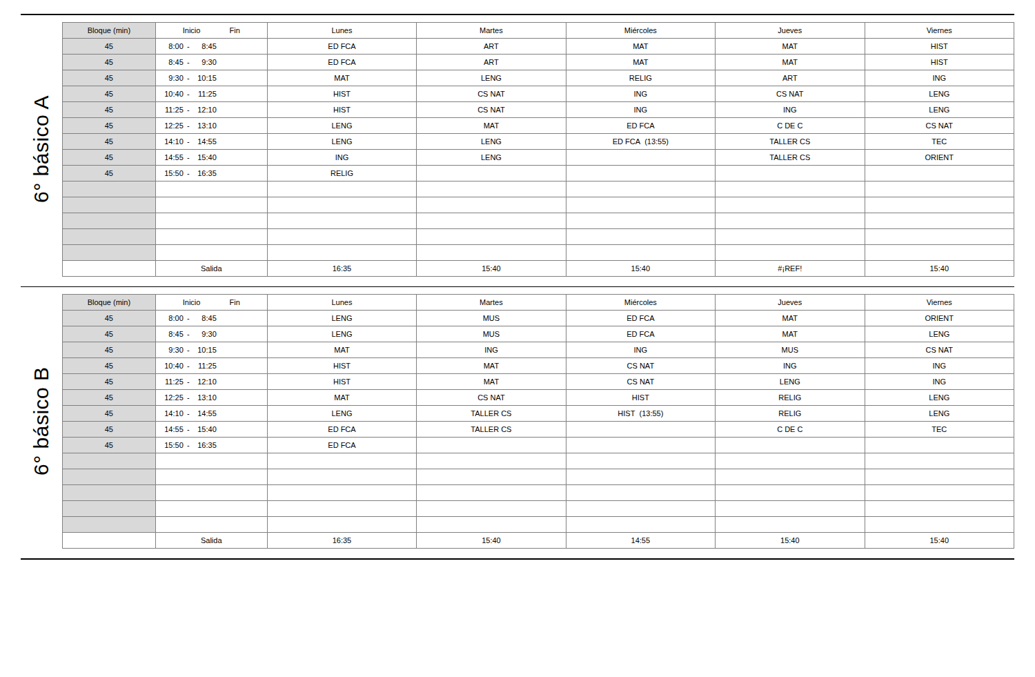6° básico A
| Bloque (min) | Inicio Fin | Lunes | Martes | Miércoles | Jueves | Viernes |
| --- | --- | --- | --- | --- | --- | --- |
| 45 | 8:00 - 8:45 | ED FCA | ART | MAT | MAT | HIST |
| 45 | 8:45 - 9:30 | ED FCA | ART | MAT | MAT | HIST |
| 45 | 9:30 - 10:15 | MAT | LENG | RELIG | ART | ING |
| 45 | 10:40 - 11:25 | HIST | CS NAT | ING | CS NAT | LENG |
| 45 | 11:25 - 12:10 | HIST | CS NAT | ING | ING | LENG |
| 45 | 12:25 - 13:10 | LENG | MAT | ED FCA | C DE C | CS NAT |
| 45 | 14:10 - 14:55 | LENG | LENG | ED FCA (13:55) | TALLER CS | TEC |
| 45 | 14:55 - 15:40 | ING | LENG | | TALLER CS | ORIENT |
| 45 | 15:50 - 16:35 | RELIG | | | | |
| | Salida | 16:35 | 15:40 | 15:40 | #¡REF! | 15:40 |
6° básico B
| Bloque (min) | Inicio Fin | Lunes | Martes | Miércoles | Jueves | Viernes |
| --- | --- | --- | --- | --- | --- | --- |
| 45 | 8:00 - 8:45 | LENG | MUS | ED FCA | MAT | ORIENT |
| 45 | 8:45 - 9:30 | LENG | MUS | ED FCA | MAT | LENG |
| 45 | 9:30 - 10:15 | MAT | ING | ING | MUS | CS NAT |
| 45 | 10:40 - 11:25 | HIST | MAT | CS NAT | ING | ING |
| 45 | 11:25 - 12:10 | HIST | MAT | CS NAT | LENG | ING |
| 45 | 12:25 - 13:10 | MAT | CS NAT | HIST | RELIG | LENG |
| 45 | 14:10 - 14:55 | LENG | TALLER CS | HIST (13:55) | RELIG | LENG |
| 45 | 14:55 - 15:40 | ED FCA | TALLER CS | | C DE C | TEC |
| 45 | 15:50 - 16:35 | ED FCA | | | | |
| | Salida | 16:35 | 15:40 | 14:55 | 15:40 | 15:40 |